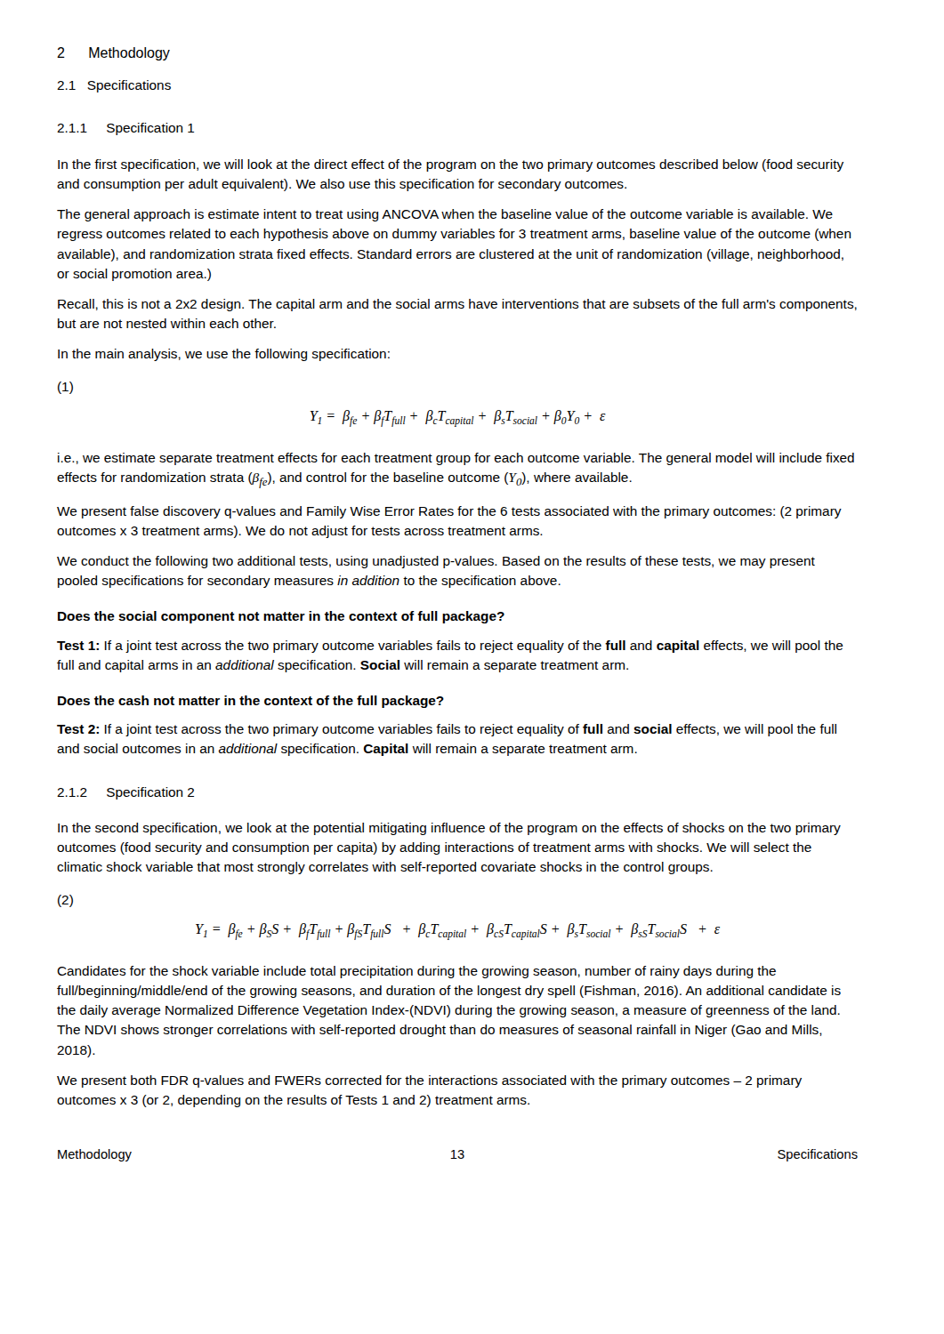2 Methodology
2.1 Specifications
2.1.1 Specification 1
In the first specification, we will look at the direct effect of the program on the two primary outcomes described below (food security and consumption per adult equivalent). We also use this specification for secondary outcomes.
The general approach is estimate intent to treat using ANCOVA when the baseline value of the outcome variable is available. We regress outcomes related to each hypothesis above on dummy variables for 3 treatment arms, baseline value of the outcome (when available), and randomization strata fixed effects. Standard errors are clustered at the unit of randomization (village, neighborhood, or social promotion area.)
Recall, this is not a 2x2 design. The capital arm and the social arms have interventions that are subsets of the full arm's components, but are not nested within each other.
In the main analysis, we use the following specification:
(1)
Y1 = βfe + βfTfull + βcTcapital + βsTsocial + β0Y0 + ε
i.e., we estimate separate treatment effects for each treatment group for each outcome variable. The general model will include fixed effects for randomization strata (βfe), and control for the baseline outcome (Y0), where available.
We present false discovery q-values and Family Wise Error Rates for the 6 tests associated with the primary outcomes: (2 primary outcomes x 3 treatment arms). We do not adjust for tests across treatment arms.
We conduct the following two additional tests, using unadjusted p-values. Based on the results of these tests, we may present pooled specifications for secondary measures in addition to the specification above.
Does the social component not matter in the context of full package?
Test 1: If a joint test across the two primary outcome variables fails to reject equality of the full and capital effects, we will pool the full and capital arms in an additional specification. Social will remain a separate treatment arm.
Does the cash not matter in the context of the full package?
Test 2: If a joint test across the two primary outcome variables fails to reject equality of full and social effects, we will pool the full and social outcomes in an additional specification. Capital will remain a separate treatment arm.
2.1.2 Specification 2
In the second specification, we look at the potential mitigating influence of the program on the effects of shocks on the two primary outcomes (food security and consumption per capita) by adding interactions of treatment arms with shocks. We will select the climatic shock variable that most strongly correlates with self-reported covariate shocks in the control groups.
(2)
Y1 = βfe + βSS + βfTfull + βfSTfullS + βcTcapital + βcSTcapitalS + βsTsocial + βsSTsocialS + ε
Candidates for the shock variable include total precipitation during the growing season, number of rainy days during the full/beginning/middle/end of the growing seasons, and duration of the longest dry spell (Fishman, 2016). An additional candidate is the daily average Normalized Difference Vegetation Index-(NDVI) during the growing season, a measure of greenness of the land. The NDVI shows stronger correlations with self-reported drought than do measures of seasonal rainfall in Niger (Gao and Mills, 2018).
We present both FDR q-values and FWERs corrected for the interactions associated with the primary outcomes – 2 primary outcomes x 3 (or 2, depending on the results of Tests 1 and 2) treatment arms.
Methodology
13
Specifications